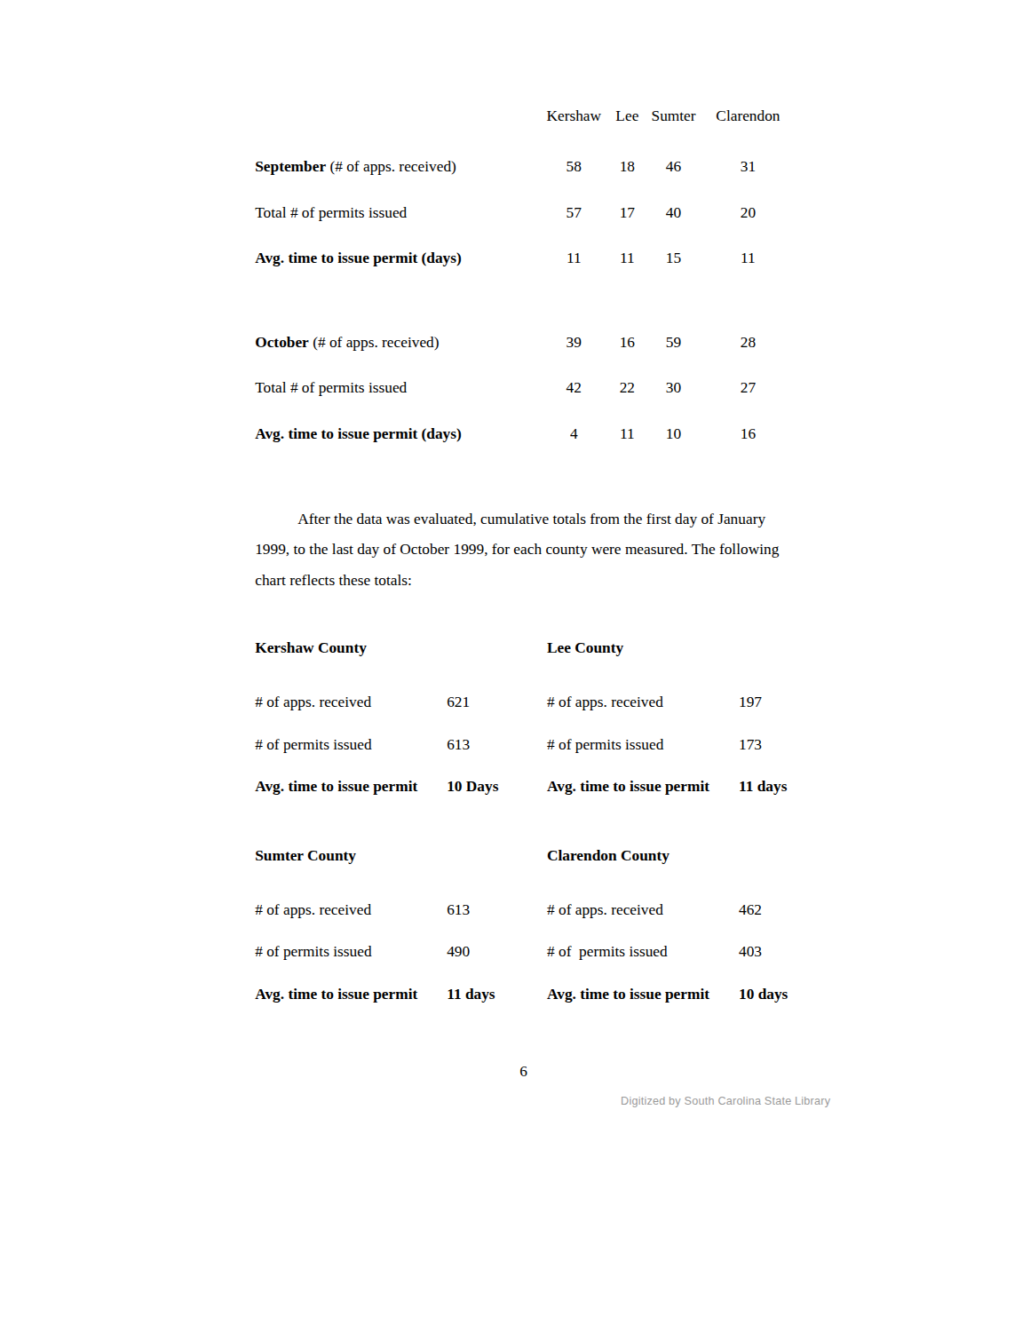| | Kershaw | Lee | Sumter | Clarendon |
| --- | --- | --- | --- | --- |
| September (# of apps. received) | 58 | 18 | 46 | 31 |
| Total # of permits issued | 57 | 17 | 40 | 20 |
| Avg. time to issue permit (days) | 11 | 11 | 15 | 11 |
| October (# of apps. received) | 39 | 16 | 59 | 28 |
| Total # of permits issued | 42 | 22 | 30 | 27 |
| Avg. time to issue permit (days) | 4 | 11 | 10 | 16 |
After the data was evaluated, cumulative totals from the first day of January 1999, to the last day of October 1999, for each county were measured. The following chart reflects these totals:
Kershaw County
| # of apps. received | 621 |
| # of permits issued | 613 |
| Avg. time to issue permit | 10 Days |
Lee County
| # of apps. received | 197 |
| # of permits issued | 173 |
| Avg. time to issue permit | 11 days |
Sumter County
| # of apps. received | 613 |
| # of permits issued | 490 |
| Avg. time to issue permit | 11 days |
Clarendon County
| # of apps. received | 462 |
| # of permits issued | 403 |
| Avg. time to issue permit | 10 days |
6
Digitized by South Carolina State Library